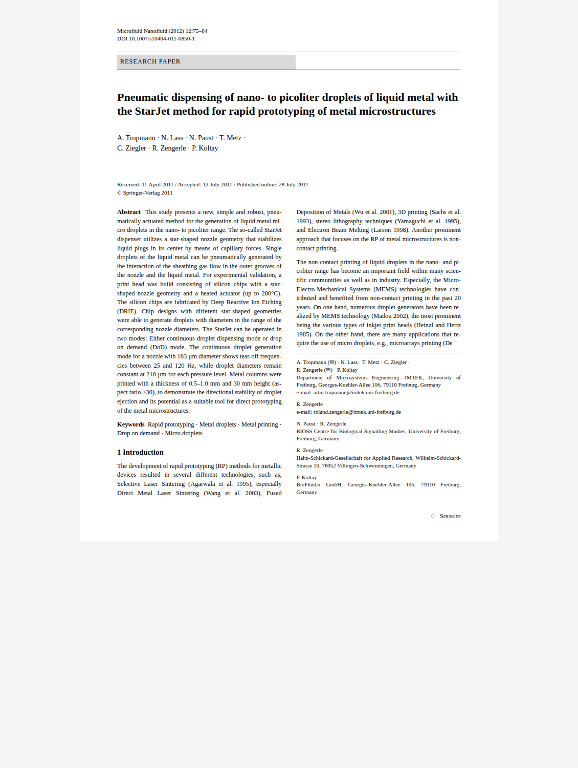Microfluid Nanofluid (2012) 12:75–84
DOI 10.1007/s10404-011-0850-1
RESEARCH PAPER
Pneumatic dispensing of nano- to picoliter droplets of liquid metal with the StarJet method for rapid prototyping of metal microstructures
A. Tropmann · N. Lass · N. Paust · T. Metz ·
C. Ziegler · R. Zengerle · P. Koltay
Received: 11 April 2011 / Accepted: 12 July 2011 / Published online: 28 July 2011
© Springer-Verlag 2011
Abstract This study presents a new, simple and robust, pneumatically actuated method for the generation of liquid metal micro droplets in the nano- to picoliter range. The so-called StarJet dispenser utilizes a star-shaped nozzle geometry that stabilizes liquid plugs in its center by means of capillary forces. Single droplets of the liquid metal can be pneumatically generated by the interaction of the sheathing gas flow in the outer grooves of the nozzle and the liquid metal. For experimental validation, a print head was build consisting of silicon chips with a star-shaped nozzle geometry and a heated actuator (up to 280°C). The silicon chips are fabricated by Deep Reactive Ion Etching (DRIE). Chip designs with different star-shaped geometries were able to generate droplets with diameters in the range of the corresponding nozzle diameters. The StarJet can be operated in two modes: Either continuous droplet dispensing mode or drop on demand (DoD) mode. The continuous droplet generation mode for a nozzle with 183 µm diameter shows tear-off frequencies between 25 and 120 Hz, while droplet diameters remain constant at 210 µm for each pressure level. Metal columns were printed with a thickness of 0.5–1.0 mm and 30 mm height (aspect ratio >30), to demonstrate the directional stability of droplet ejection and its potential as a suitable tool for direct prototyping of the metal microstructures.
Keywords Rapid prototyping · Metal droplets · Metal printing · Drop on demand · Micro droplets
1 Introduction
The development of rapid prototyping (RP) methods for metallic devices resulted in several different technologies, such as, Selective Laser Sintering (Agarwala et al. 1995), especially Direct Metal Laser Sintering (Wang et al. 2003), Fused Deposition of Metals (Wu et al. 2001), 3D printing (Sachs et al. 1993), stereo lithography techniques (Yamaguchi et al. 1995), and Electron Beam Melting (Larson 1998). Another prominent approach that focuses on the RP of metal microstructures is non-contact printing.
The non-contact printing of liquid droplets in the nano- and picoliter range has become an important field within many scientific communities as well as in industry. Especially, the Micro-Electro-Mechanical Systems (MEMS) technologies have contributed and benefited from non-contact printing in the past 20 years. On one hand, numerous droplet generators have been realized by MEMS technology (Madou 2002), the most prominent being the various types of inkjet print heads (Heinzl and Hertz 1985). On the other hand, there are many applications that require the use of micro droplets, e.g., microarrays printing (De
A. Tropmann (✉) · N. Lass · T. Metz · C. Ziegler ·
R. Zengerle (✉) · P. Koltay
Department of Microsystems Engineering—IMTEK, University of Freiburg, Georges-Koehler-Allee 106, 79110 Freiburg, Germany
e-mail: artur.tropmann@imtek.uni-freiburg.de
R. Zengerle
e-mail: roland.zengerle@imtek.uni-freiburg.de
N. Paust · R. Zengerle
BIOSS Centre for Biological Signalling Studies, University of Freiburg, Freiburg, Germany
R. Zengerle
Hahn-Schickard-Gesellschaft for Applied Research, Wilhelm-Schickard-Strasse 10, 78052 Villingen-Schwenningen, Germany
P. Koltay
BioFluidix GmbH, Georges-Koehler-Allee 106, 79110 Freiburg, Germany
♢ Springer